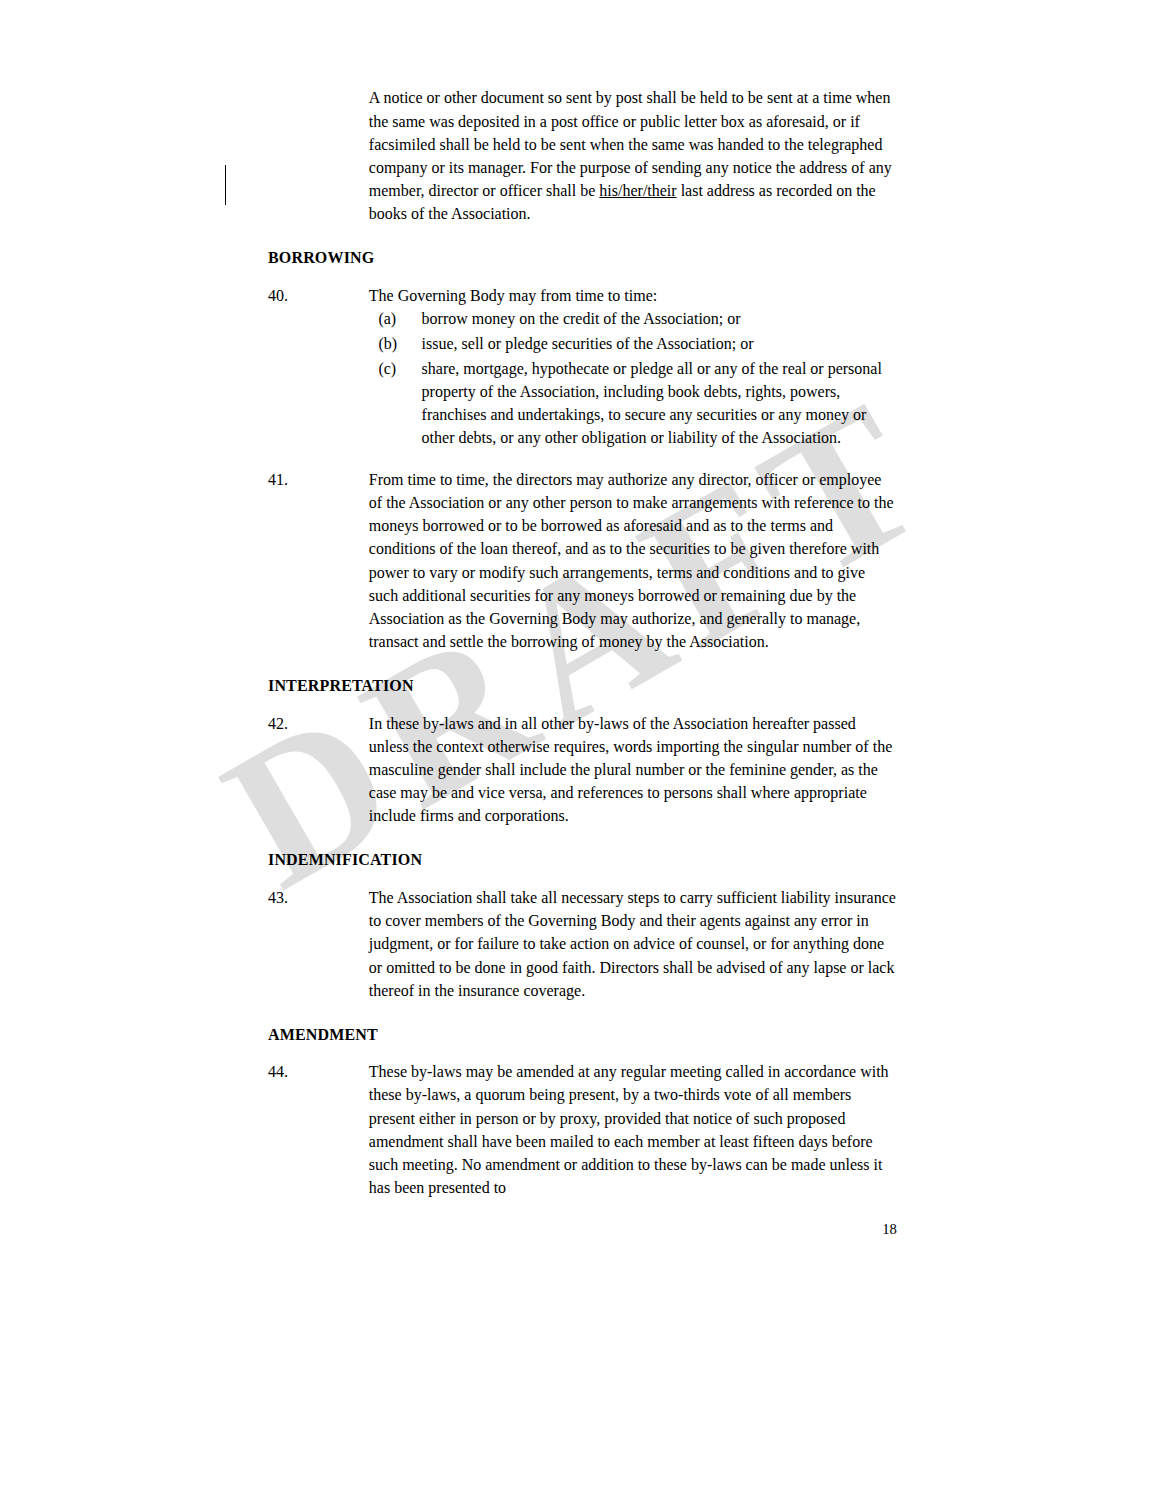DRAFT
A notice or other document so sent by post shall be held to be sent at a time when the same was deposited in a post office or public letter box as aforesaid, or if facsimiled shall be held to be sent when the same was handed to the telegraphed company or its manager. For the purpose of sending any notice the address of any member, director or officer shall be his/her/their last address as recorded on the books of the Association.
BORROWING
40.
The Governing Body may from time to time:
(a) borrow money on the credit of the Association; or
(b) issue, sell or pledge securities of the Association; or
(c) share, mortgage, hypothecate or pledge all or any of the real or personal property of the Association, including book debts, rights, powers, franchises and undertakings, to secure any securities or any money or other debts, or any other obligation or liability of the Association.
41.
From time to time, the directors may authorize any director, officer or employee of the Association or any other person to make arrangements with reference to the moneys borrowed or to be borrowed as aforesaid and as to the terms and conditions of the loan thereof, and as to the securities to be given therefore with power to vary or modify such arrangements, terms and conditions and to give such additional securities for any moneys borrowed or remaining due by the Association as the Governing Body may authorize, and generally to manage, transact and settle the borrowing of money by the Association.
INTERPRETATION
42.
In these by-laws and in all other by-laws of the Association hereafter passed unless the context otherwise requires, words importing the singular number of the masculine gender shall include the plural number or the feminine gender, as the case may be and vice versa, and references to persons shall where appropriate include firms and corporations.
INDEMNIFICATION
43.
The Association shall take all necessary steps to carry sufficient liability insurance to cover members of the Governing Body and their agents against any error in judgment, or for failure to take action on advice of counsel, or for anything done or omitted to be done in good faith. Directors shall be advised of any lapse or lack thereof in the insurance coverage.
AMENDMENT
44.
These by-laws may be amended at any regular meeting called in accordance with these by-laws, a quorum being present, by a two-thirds vote of all members present either in person or by proxy, provided that notice of such proposed amendment shall have been mailed to each member at least fifteen days before such meeting. No amendment or addition to these by-laws can be made unless it has been presented to
18